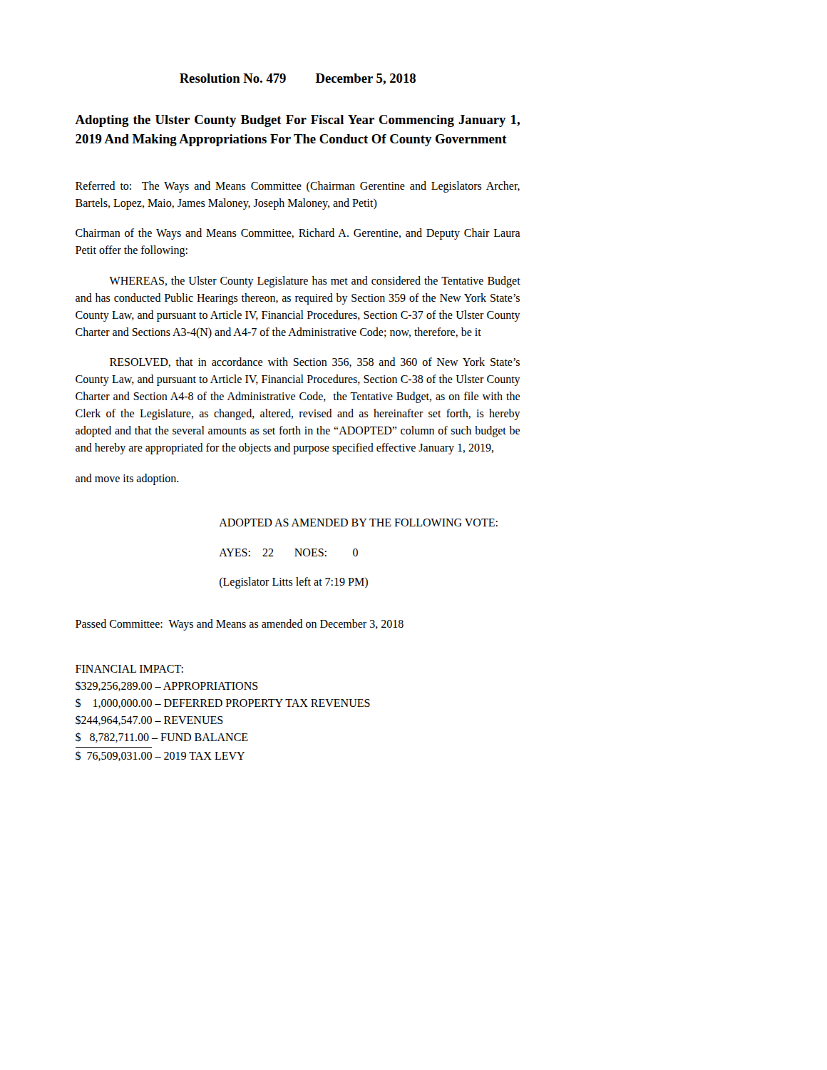Resolution No. 479 December 5, 2018
Adopting the Ulster County Budget For Fiscal Year Commencing January 1, 2019 And Making Appropriations For The Conduct Of County Government
Referred to: The Ways and Means Committee (Chairman Gerentine and Legislators Archer, Bartels, Lopez, Maio, James Maloney, Joseph Maloney, and Petit)
Chairman of the Ways and Means Committee, Richard A. Gerentine, and Deputy Chair Laura Petit offer the following:
WHEREAS, the Ulster County Legislature has met and considered the Tentative Budget and has conducted Public Hearings thereon, as required by Section 359 of the New York State’s County Law, and pursuant to Article IV, Financial Procedures, Section C-37 of the Ulster County Charter and Sections A3-4(N) and A4-7 of the Administrative Code; now, therefore, be it
RESOLVED, that in accordance with Section 356, 358 and 360 of New York State’s County Law, and pursuant to Article IV, Financial Procedures, Section C-38 of the Ulster County Charter and Section A4-8 of the Administrative Code, the Tentative Budget, as on file with the Clerk of the Legislature, as changed, altered, revised and as hereinafter set forth, is hereby adopted and that the several amounts as set forth in the “ADOPTED” column of such budget be and hereby are appropriated for the objects and purpose specified effective January 1, 2019,
and move its adoption.
ADOPTED AS AMENDED BY THE FOLLOWING VOTE:
AYES: 22 NOES: 0
(Legislator Litts left at 7:19 PM)
Passed Committee: Ways and Means as amended on December 3, 2018
FINANCIAL IMPACT:
$329,256,289.00 – APPROPRIATIONS
$ 1,000,000.00 – DEFERRED PROPERTY TAX REVENUES
$244,964,547.00 – REVENUES
$ 8,782,711.00 – FUND BALANCE
$ 76,509,031.00 – 2019 TAX LEVY